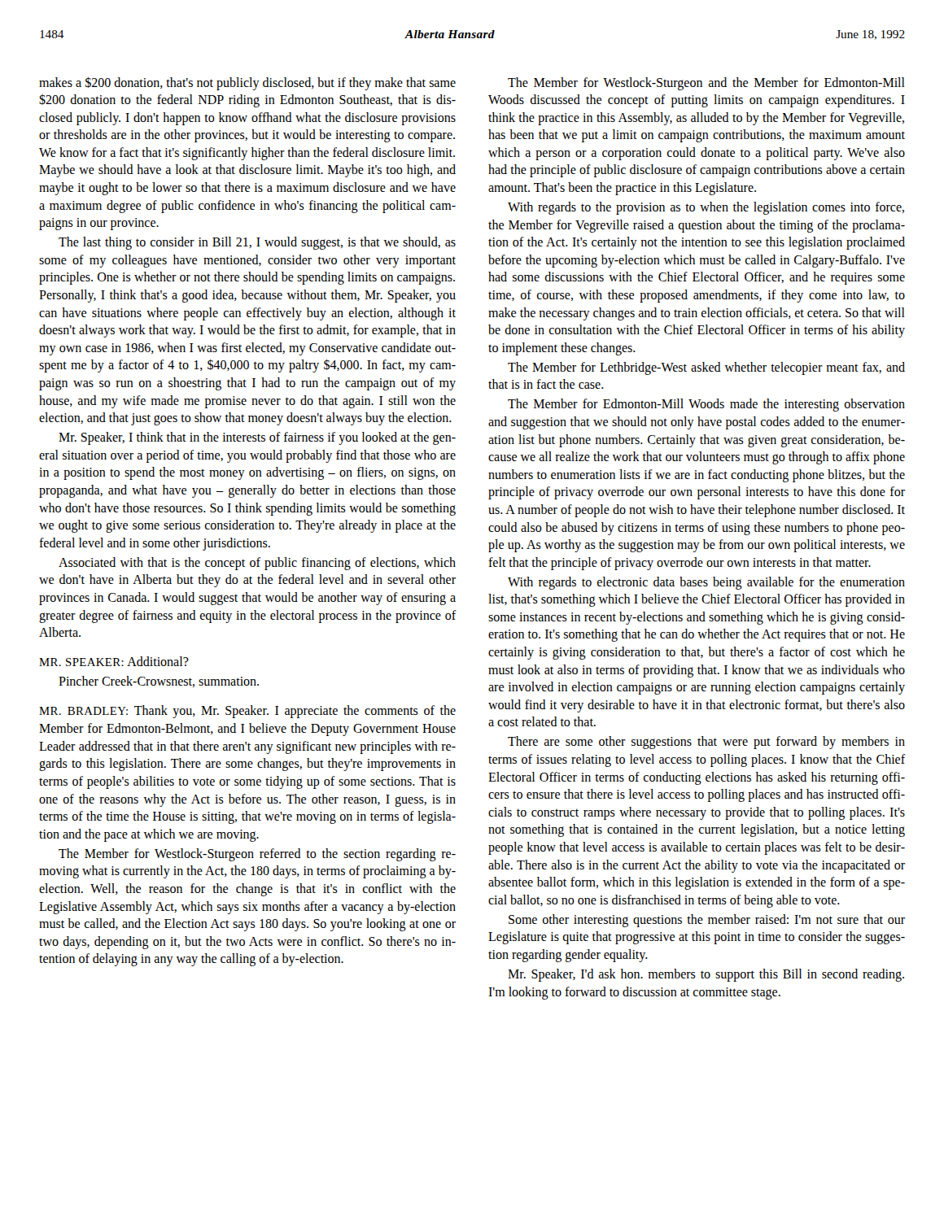1484 Alberta Hansard June 18, 1992
makes a $200 donation, that's not publicly disclosed, but if they make that same $200 donation to the federal NDP riding in Edmonton Southeast, that is disclosed publicly. I don't happen to know offhand what the disclosure provisions or thresholds are in the other provinces, but it would be interesting to compare. We know for a fact that it's significantly higher than the federal disclosure limit. Maybe we should have a look at that disclosure limit. Maybe it's too high, and maybe it ought to be lower so that there is a maximum disclosure and we have a maximum degree of public confidence in who's financing the political campaigns in our province.
The last thing to consider in Bill 21, I would suggest, is that we should, as some of my colleagues have mentioned, consider two other very important principles. One is whether or not there should be spending limits on campaigns. Personally, I think that's a good idea, because without them, Mr. Speaker, you can have situations where people can effectively buy an election, although it doesn't always work that way. I would be the first to admit, for example, that in my own case in 1986, when I was first elected, my Conservative candidate outspent me by a factor of 4 to 1, $40,000 to my paltry $4,000. In fact, my campaign was so run on a shoestring that I had to run the campaign out of my house, and my wife made me promise never to do that again. I still won the election, and that just goes to show that money doesn't always buy the election.
Mr. Speaker, I think that in the interests of fairness if you looked at the general situation over a period of time, you would probably find that those who are in a position to spend the most money on advertising – on fliers, on signs, on propaganda, and what have you – generally do better in elections than those who don't have those resources. So I think spending limits would be something we ought to give some serious consideration to. They're already in place at the federal level and in some other jurisdictions.
Associated with that is the concept of public financing of elections, which we don't have in Alberta but they do at the federal level and in several other provinces in Canada. I would suggest that would be another way of ensuring a greater degree of fairness and equity in the electoral process in the province of Alberta.
Mr. Speaker: Additional?
Pincher Creek-Crowsnest, summation.
Mr. Bradley: Thank you, Mr. Speaker. I appreciate the comments of the Member for Edmonton-Belmont, and I believe the Deputy Government House Leader addressed that in that there aren't any significant new principles with regards to this legislation. There are some changes, but they're improvements in terms of people's abilities to vote or some tidying up of some sections. That is one of the reasons why the Act is before us. The other reason, I guess, is in terms of the time the House is sitting, that we're moving on in terms of legislation and the pace at which we are moving.
The Member for Westlock-Sturgeon referred to the section regarding removing what is currently in the Act, the 180 days, in terms of proclaiming a by-election. Well, the reason for the change is that it's in conflict with the Legislative Assembly Act, which says six months after a vacancy a by-election must be called, and the Election Act says 180 days. So you're looking at one or two days, depending on it, but the two Acts were in conflict. So there's no intention of delaying in any way the calling of a by-election.
The Member for Westlock-Sturgeon and the Member for Edmonton-Mill Woods discussed the concept of putting limits on campaign expenditures. I think the practice in this Assembly, as alluded to by the Member for Vegreville, has been that we put a limit on campaign contributions, the maximum amount which a person or a corporation could donate to a political party. We've also had the principle of public disclosure of campaign contributions above a certain amount. That's been the practice in this Legislature.
With regards to the provision as to when the legislation comes into force, the Member for Vegreville raised a question about the timing of the proclamation of the Act. It's certainly not the intention to see this legislation proclaimed before the upcoming by-election which must be called in Calgary-Buffalo. I've had some discussions with the Chief Electoral Officer, and he requires some time, of course, with these proposed amendments, if they come into law, to make the necessary changes and to train election officials, et cetera. So that will be done in consultation with the Chief Electoral Officer in terms of his ability to implement these changes.
The Member for Lethbridge-West asked whether telecopier meant fax, and that is in fact the case.
The Member for Edmonton-Mill Woods made the interesting observation and suggestion that we should not only have postal codes added to the enumeration list but phone numbers. Certainly that was given great consideration, because we all realize the work that our volunteers must go through to affix phone numbers to enumeration lists if we are in fact conducting phone blitzes, but the principle of privacy overrode our own personal interests to have this done for us. A number of people do not wish to have their telephone number disclosed. It could also be abused by citizens in terms of using these numbers to phone people up. As worthy as the suggestion may be from our own political interests, we felt that the principle of privacy overrode our own interests in that matter.
With regards to electronic data bases being available for the enumeration list, that's something which I believe the Chief Electoral Officer has provided in some instances in recent by-elections and something which he is giving consideration to. It's something that he can do whether the Act requires that or not. He certainly is giving consideration to that, but there's a factor of cost which he must look at also in terms of providing that. I know that we as individuals who are involved in election campaigns or are running election campaigns certainly would find it very desirable to have it in that electronic format, but there's also a cost related to that.
There are some other suggestions that were put forward by members in terms of issues relating to level access to polling places. I know that the Chief Electoral Officer in terms of conducting elections has asked his returning officers to ensure that there is level access to polling places and has instructed officials to construct ramps where necessary to provide that to polling places. It's not something that is contained in the current legislation, but a notice letting people know that level access is available to certain places was felt to be desirable. There also is in the current Act the ability to vote via the incapacitated or absentee ballot form, which in this legislation is extended in the form of a special ballot, so no one is disfranchised in terms of being able to vote.
Some other interesting questions the member raised: I'm not sure that our Legislature is quite that progressive at this point in time to consider the suggestion regarding gender equality.
Mr. Speaker, I'd ask hon. members to support this Bill in second reading. I'm looking to forward to discussion at committee stage.